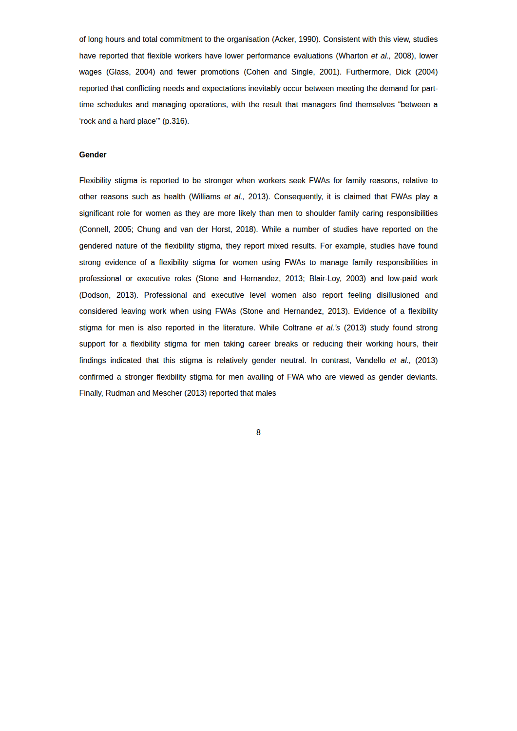of long hours and total commitment to the organisation (Acker, 1990). Consistent with this view, studies have reported that flexible workers have lower performance evaluations (Wharton et al., 2008), lower wages (Glass, 2004) and fewer promotions (Cohen and Single, 2001). Furthermore, Dick (2004) reported that conflicting needs and expectations inevitably occur between meeting the demand for part-time schedules and managing operations, with the result that managers find themselves “between a ‘rock and a hard place’” (p.316).
Gender
Flexibility stigma is reported to be stronger when workers seek FWAs for family reasons, relative to other reasons such as health (Williams et al., 2013). Consequently, it is claimed that FWAs play a significant role for women as they are more likely than men to shoulder family caring responsibilities (Connell, 2005; Chung and van der Horst, 2018). While a number of studies have reported on the gendered nature of the flexibility stigma, they report mixed results. For example, studies have found strong evidence of a flexibility stigma for women using FWAs to manage family responsibilities in professional or executive roles (Stone and Hernandez, 2013; Blair-Loy, 2003) and low-paid work (Dodson, 2013). Professional and executive level women also report feeling disillusioned and considered leaving work when using FWAs (Stone and Hernandez, 2013). Evidence of a flexibility stigma for men is also reported in the literature. While Coltrane et al.’s (2013) study found strong support for a flexibility stigma for men taking career breaks or reducing their working hours, their findings indicated that this stigma is relatively gender neutral. In contrast, Vandello et al., (2013) confirmed a stronger flexibility stigma for men availing of FWA who are viewed as gender deviants. Finally, Rudman and Mescher (2013) reported that males
8